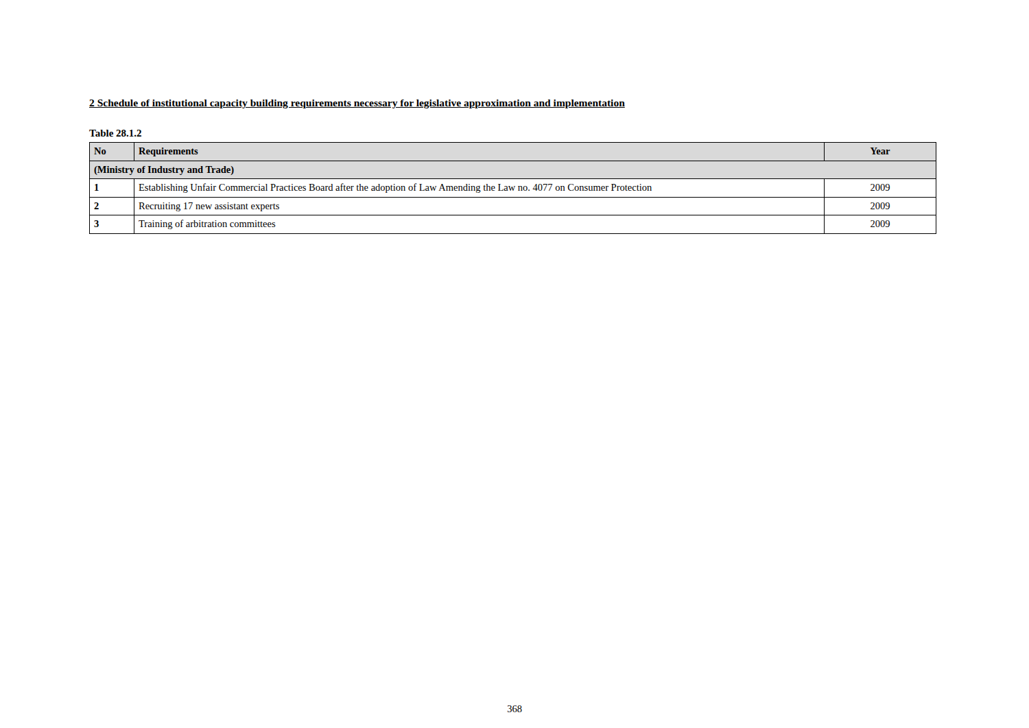2 Schedule of institutional capacity building requirements necessary for legislative approximation and implementation
Table 28.1.2
| No | Requirements | Year |
| --- | --- | --- |
| (Ministry of Industry and Trade) |
| 1 | Establishing Unfair Commercial Practices Board after the adoption of Law Amending the Law no. 4077 on Consumer Protection | 2009 |
| 2 | Recruiting 17 new assistant experts | 2009 |
| 3 | Training of arbitration committees | 2009 |
368